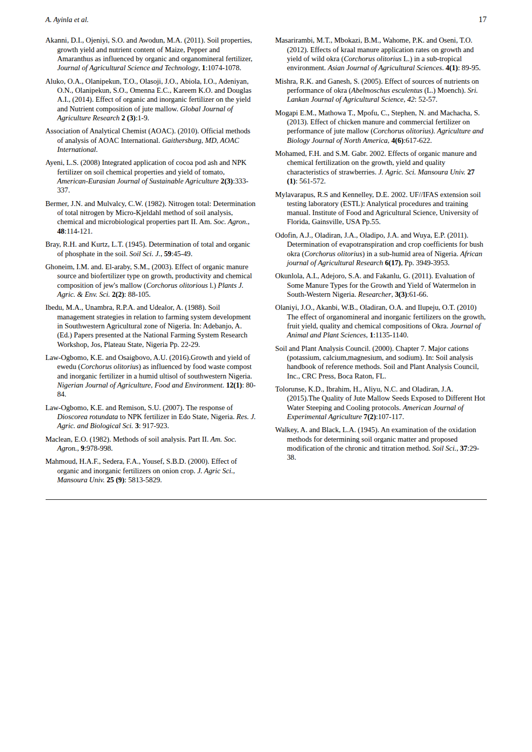A. Ayinla et al. 17
Akanni, D.I., Ojeniyi, S.O. and Awodun, M.A. (2011). Soil properties, growth yield and nutrient content of Maize, Pepper and Amaranthus as influenced by organic and organomineral fertilizer, Journal of Agricultural Science and Technology, 1:1074-1078.
Aluko, O.A., Olanipekun, T.O., Olasoji, J.O., Abiola, I.O., Adeniyan, O.N., Olanipekun, S.O., Omenna E.C., Kareem K.O. and Douglas A.I., (2014). Effect of organic and inorganic fertilizer on the yield and Nutrient composition of jute mallow. Global Journal of Agriculture Research 2 (3):1-9.
Association of Analytical Chemist (AOAC). (2010). Official methods of analysis of AOAC International. Gaithersburg, MD, AOAC International.
Ayeni, L.S. (2008) Integrated application of cocoa pod ash and NPK fertilizer on soil chemical properties and yield of tomato, American-Eurasian Journal of Sustainable Agriculture 2(3):333-337.
Bermer, J.N. and Mulvalcy, C.W. (1982). Nitrogen total: Determination of total nitrogen by Micro-Kjeldahl method of soil analysis, chemical and microbiological properties part II. Am. Soc. Agron., 48:114-121.
Bray, R.H. and Kurtz, L.T. (1945). Determination of total and organic of phosphate in the soil. Soil Sci. J., 59:45-49.
Ghoneim, I.M. and. El-araby, S.M., (2003). Effect of organic manure source and biofertilizer type on growth, productivity and chemical composition of jew's mallow (Corchorus olitorious l.) Plants J. Agric. & Env. Sci. 2(2): 88-105.
Ibedu, M.A., Unambra, R.P.A. and Udealor, A. (1988). Soil management strategies in relation to farming system development in Southwestern Agricultural zone of Nigeria. In: Adebanjo, A. (Ed.) Papers presented at the National Farming System Research Workshop, Jos, Plateau State, Nigeria Pp. 22-29.
Law-Ogbomo, K.E. and Osaigbovo, A.U. (2016).Growth and yield of ewedu (Corchorus olitorius) as influenced by food waste compost and inorganic fertilizer in a humid ultisol of southwestern Nigeria. Nigerian Journal of Agriculture, Food and Environment. 12(1): 80-84.
Law-Ogbomo, K.E. and Remison, S.U. (2007). The response of Dioscorea rotundata to NPK fertilizer in Edo State, Nigeria. Res. J. Agric. and Biological Sci. 3: 917-923.
Maclean, E.O. (1982). Methods of soil analysis. Part II. Am. Soc. Agron., 9:978-998.
Mahmoud, H.A.F., Sedera, F.A., Yousef, S.B.D. (2000). Effect of organic and inorganic fertilizers on onion crop. J. Agric Sci., Mansoura Univ. 25 (9): 5813-5829.
Masarirambi, M.T., Mbokazi, B.M., Wahome, P.K. and Oseni, T.O. (2012). Effects of kraal manure application rates on growth and yield of wild okra (Corchorus olitorius L.) in a sub-tropical environment. Asian Journal of Agricultural Sciences. 4(1): 89-95.
Mishra, R.K. and Ganesh, S. (2005). Effect of sources of nutrients on performance of okra (Abelmoschus esculentus (L.) Moench). Sri. Lankan Journal of Agricultural Science, 42: 52-57.
Mogapi E.M., Mathowa T., Mpofu, C., Stephen, N. and Machacha, S. (2013). Effect of chicken manure and commercial fertilizer on performance of jute mallow (Corchorus olitorius). Agriculture and Biology Journal of North America, 4(6):617-622.
Mohamed, F.H. and S.M. Gabr. 2002. Effects of organic manure and chemical fertilization on the growth, yield and quality characteristics of strawberries. J. Agric. Sci. Mansoura Univ. 27 (1): 561-572.
Mylavarapus, R.S and Kennelley, D.E. 2002. UF//IFAS extension soil testing laboratory (ESTL): Analytical procedures and training manual. Institute of Food and Agricultural Science, University of Florida, Gainsville, USA Pp.55.
Odofin, A.J., Oladiran, J.A., Oladipo, J.A. and Wuya, E.P. (2011). Determination of evapotranspiration and crop coefficients for bush okra (Corchorus olitorius) in a sub-humid area of Nigeria. African journal of Agricultural Research 6(17), Pp. 3949-3953.
Okunlola, A.I., Adejoro, S.A. and Fakanlu, G. (2011). Evaluation of Some Manure Types for the Growth and Yield of Watermelon in South-Western Nigeria. Researcher, 3(3):61-66.
Olaniyi, J.O., Akanbi, W.B., Oladiran, O.A. and Ilupeju, O.T. (2010) The effect of organomineral and inorganic fertilizers on the growth, fruit yield, quality and chemical compositions of Okra. Journal of Animal and Plant Sciences, 1:1135-1140.
Soil and Plant Analysis Council. (2000). Chapter 7. Major cations (potassium, calcium,magnesium, and sodium). In: Soil analysis handbook of reference methods. Soil and Plant Analysis Council, Inc., CRC Press, Boca Raton, FL.
Tolorunse, K.D., Ibrahim, H., Aliyu, N.C. and Oladiran, J.A. (2015).The Quality of Jute Mallow Seeds Exposed to Different Hot Water Steeping and Cooling protocols. American Journal of Experimental Agriculture 7(2):107-117.
Walkey, A. and Black, L.A. (1945). An examination of the oxidation methods for determining soil organic matter and proposed modification of the chronic and titration method. Soil Sci., 37:29-38.